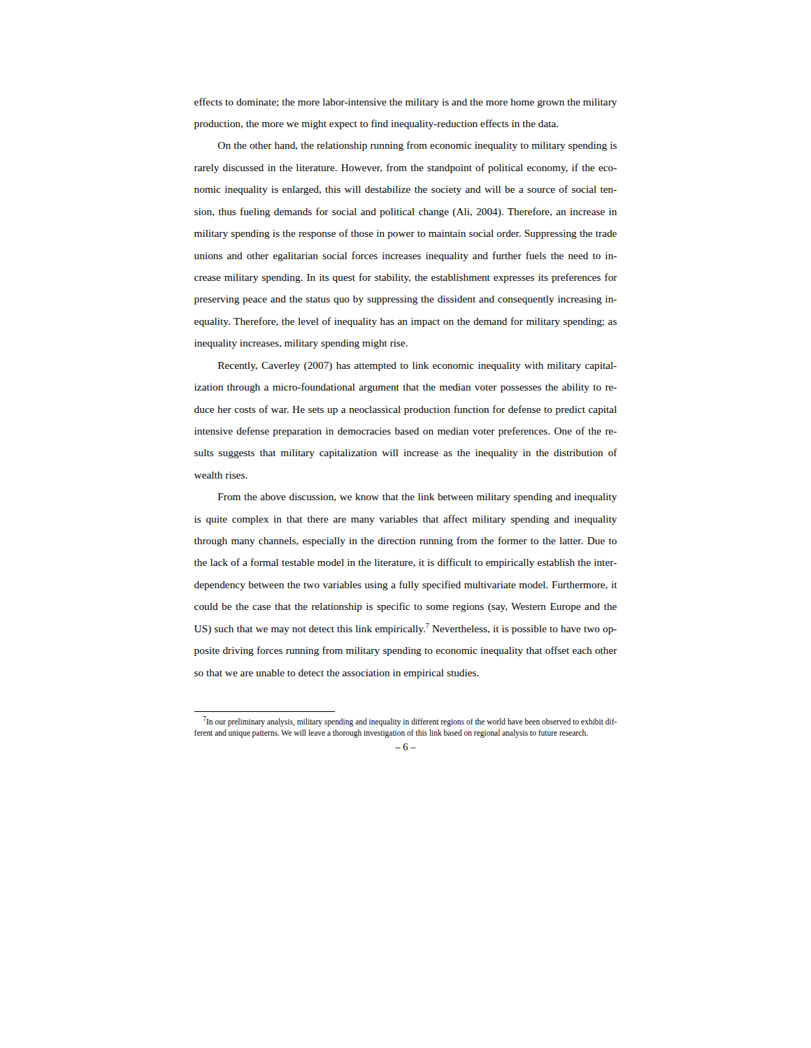effects to dominate; the more labor-intensive the military is and the more home grown the military production, the more we might expect to find inequality-reduction effects in the data.
On the other hand, the relationship running from economic inequality to military spending is rarely discussed in the literature. However, from the standpoint of political economy, if the economic inequality is enlarged, this will destabilize the society and will be a source of social tension, thus fueling demands for social and political change (Ali, 2004). Therefore, an increase in military spending is the response of those in power to maintain social order. Suppressing the trade unions and other egalitarian social forces increases inequality and further fuels the need to increase military spending. In its quest for stability, the establishment expresses its preferences for preserving peace and the status quo by suppressing the dissident and consequently increasing inequality. Therefore, the level of inequality has an impact on the demand for military spending; as inequality increases, military spending might rise.
Recently, Caverley (2007) has attempted to link economic inequality with military capitalization through a micro-foundational argument that the median voter possesses the ability to reduce her costs of war. He sets up a neoclassical production function for defense to predict capital intensive defense preparation in democracies based on median voter preferences. One of the results suggests that military capitalization will increase as the inequality in the distribution of wealth rises.
From the above discussion, we know that the link between military spending and inequality is quite complex in that there are many variables that affect military spending and inequality through many channels, especially in the direction running from the former to the latter. Due to the lack of a formal testable model in the literature, it is difficult to empirically establish the interdependency between the two variables using a fully specified multivariate model. Furthermore, it could be the case that the relationship is specific to some regions (say, Western Europe and the US) such that we may not detect this link empirically.7 Nevertheless, it is possible to have two opposite driving forces running from military spending to economic inequality that offset each other so that we are unable to detect the association in empirical studies.
7In our preliminary analysis, military spending and inequality in different regions of the world have been observed to exhibit different and unique patterns. We will leave a thorough investigation of this link based on regional analysis to future research.
– 6 –